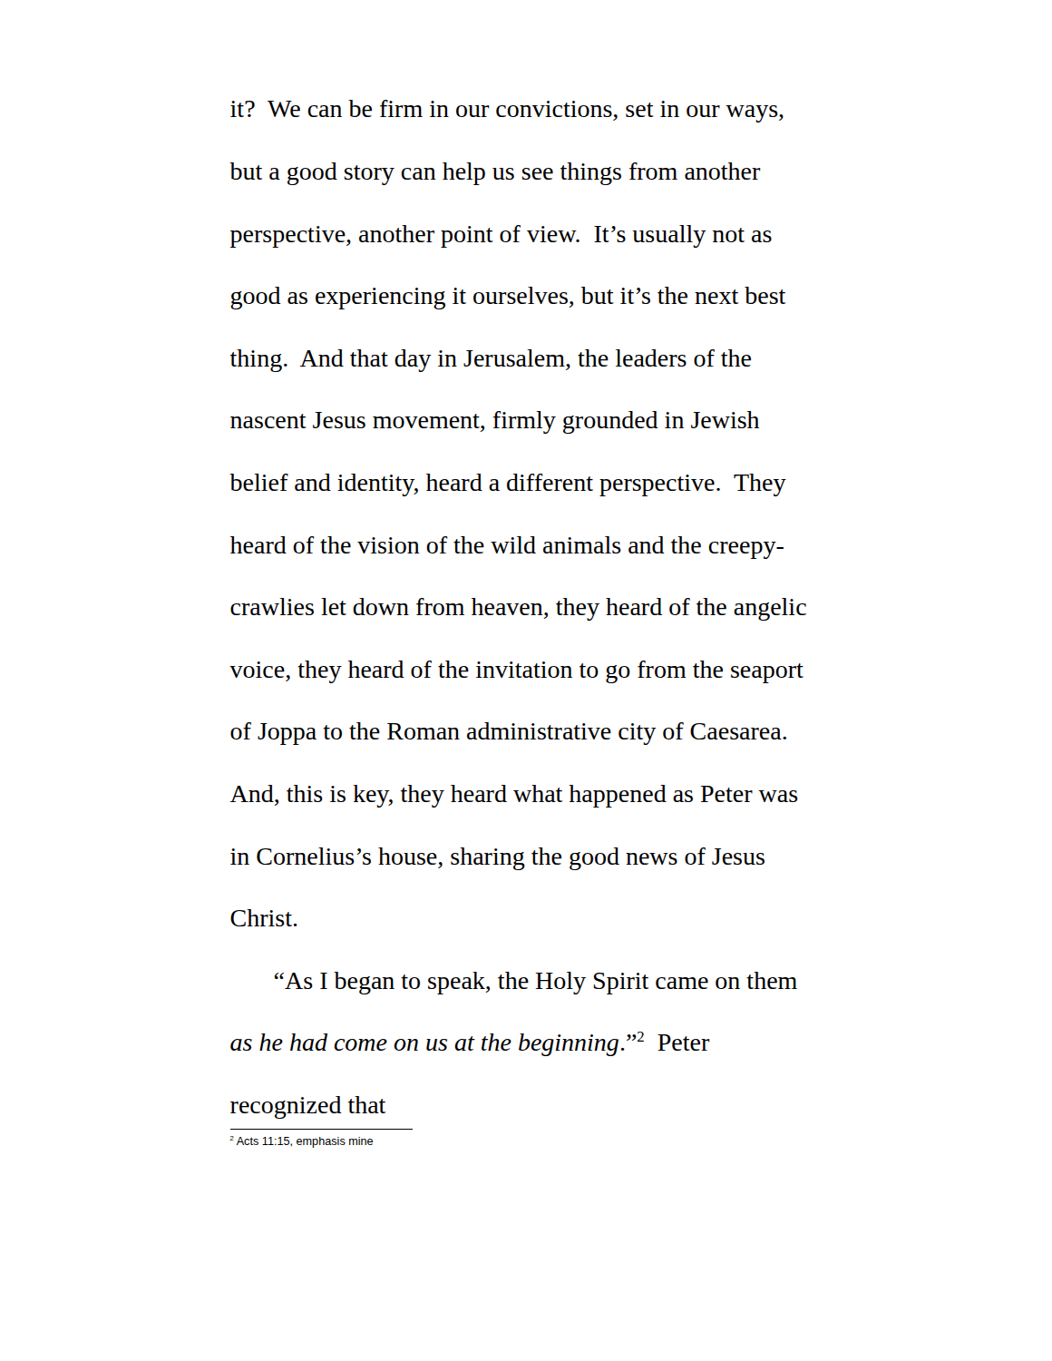it? We can be firm in our convictions, set in our ways, but a good story can help us see things from another perspective, another point of view. It’s usually not as good as experiencing it ourselves, but it’s the next best thing. And that day in Jerusalem, the leaders of the nascent Jesus movement, firmly grounded in Jewish belief and identity, heard a different perspective. They heard of the vision of the wild animals and the creepy-crawlies let down from heaven, they heard of the angelic voice, they heard of the invitation to go from the seaport of Joppa to the Roman administrative city of Caesarea. And, this is key, they heard what happened as Peter was in Cornelius’s house, sharing the good news of Jesus Christ.
“As I began to speak, the Holy Spirit came on them as he had come on us at the beginning.”2 Peter recognized that
2 Acts 11:15, emphasis mine